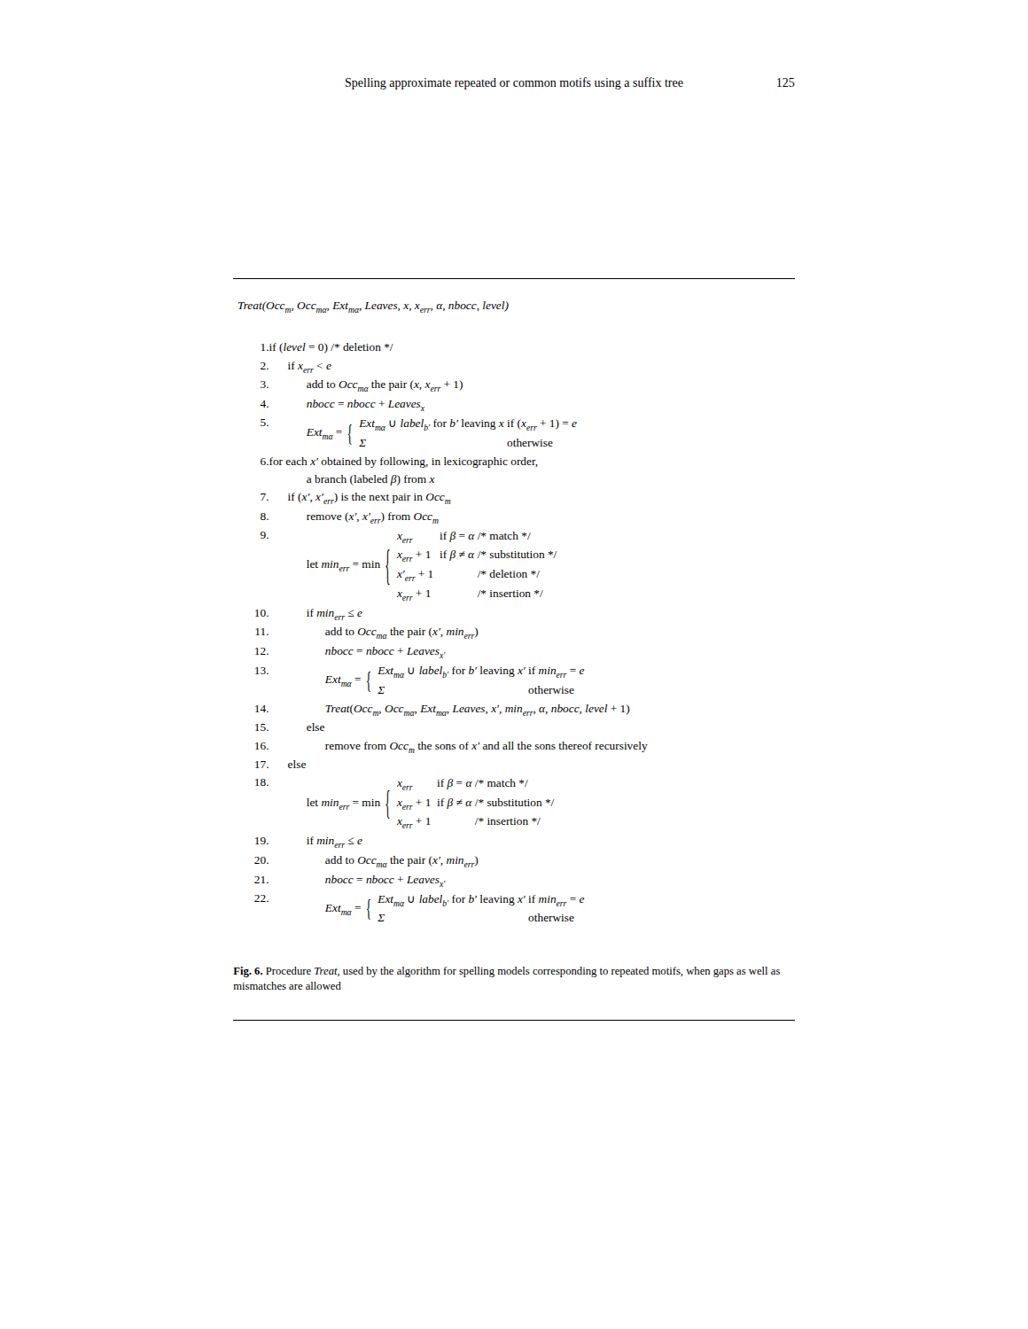Spelling approximate repeated or common motifs using a suffix tree 125
Treat(Occm, Occmα, Extmα, Leaves, x, xerr, α, nbocc, level)
| 1. | if ( level = 0) /* deletion */ |
| 2. | if x err < e |
| 3. | add to Occ mα the pair ( x , x err + 1) |
| 4. | nbocc = nbocc + Leaves x |
| 5. | Ext mα = { / Ext mα ∪ label b′ for b′ leaving x / if ( x err + 1) = e / / Σ / otherwise / |
| 6. | for each x′ obtained by following, in lexicographic order, |
| | a branch (labeled β ) from x |
| 7. | if ( x′ , x′ err ) is the next pair in Occ m |
| 8. | remove ( x′ , x′ err ) from Occ m |
| 9. | let min err = min { / x err / if β = α / /* match */ / / x err + 1 / if β ≠ α / /* substitution */ / / x′ err + 1 / / /* deletion */ / / x err + 1 / / /* insertion */ / |
| 10. | if min err ≤ e |
| 11. | add to Occ mα the pair ( x′ , min err ) |
| 12. | nbocc = nbocc + Leaves x′ |
| 13. | Ext mα = { / Ext mα ∪ label b′ for b′ leaving x′ / if min err = e / / Σ / otherwise / |
| 14. | Treat ( Occ m , Occ mα , Ext mα , Leaves , x′ , min err , α , nbocc , level + 1) |
| 15. | else |
| 16. | remove from Occ m the sons of x′ and all the sons thereof recursively |
| 17. | else |
| 18. | let min err = min { / x err / if β = α / /* match */ / / x err + 1 / if β ≠ α / /* substitution */ / / x err + 1 / / /* insertion */ / |
| 19. | if min err ≤ e |
| 20. | add to Occ mα the pair ( x′ , min err ) |
| 21. | nbocc = nbocc + Leaves x′ |
| 22. | Ext mα = { / Ext mα ∪ label b′ for b′ leaving x′ / if min err = e / / Σ / otherwise / |
Fig. 6. Procedure Treat, used by the algorithm for spelling models corresponding to repeated motifs, when gaps as well as mismatches are allowed